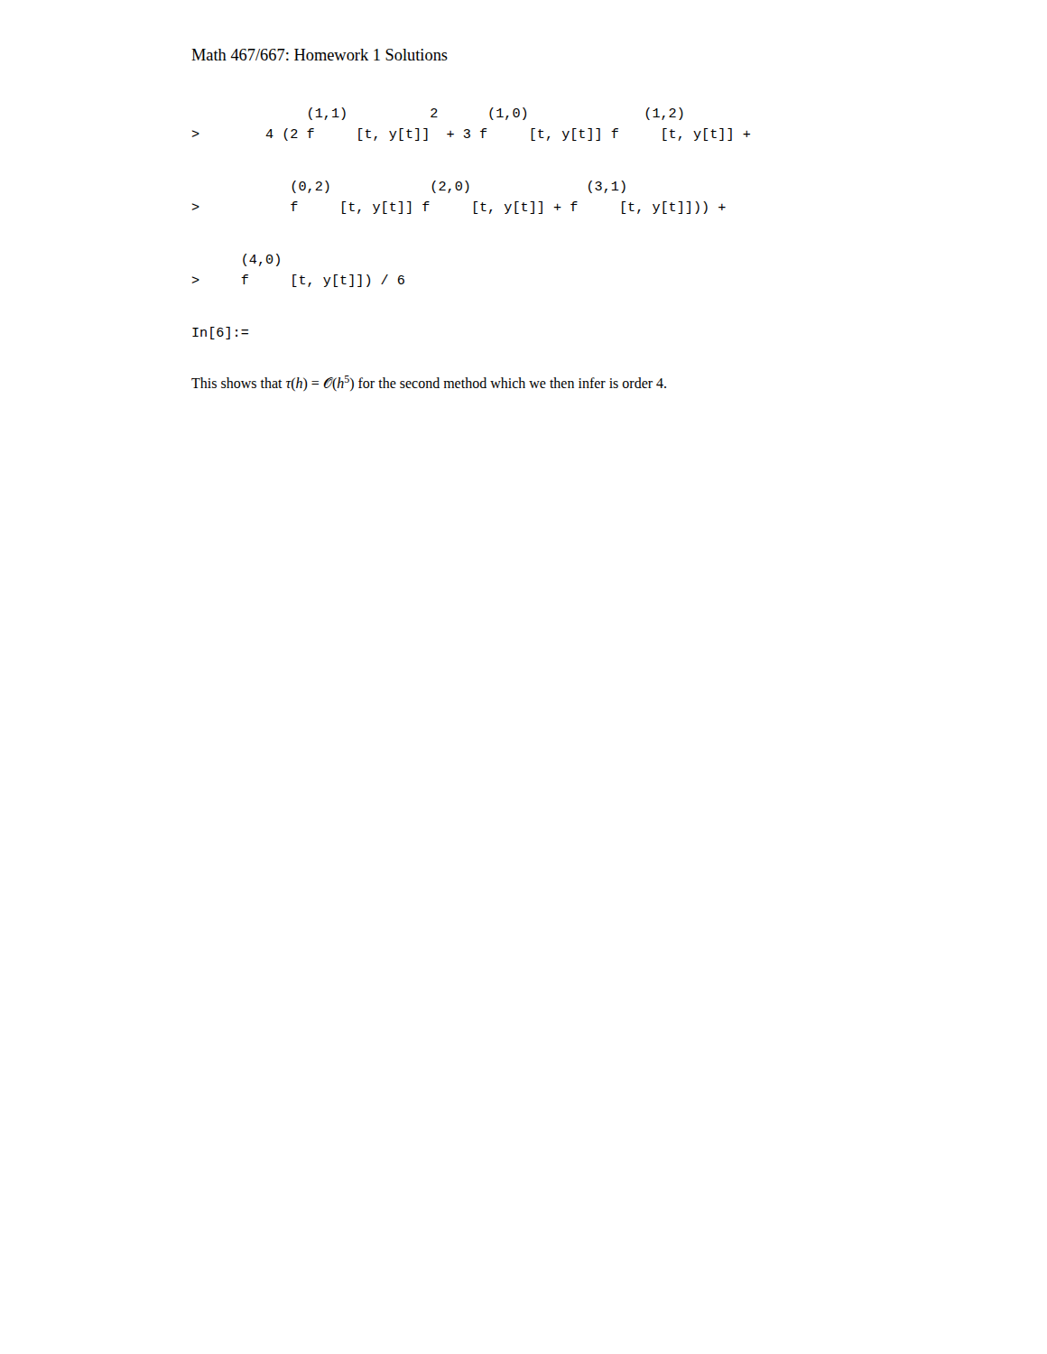Math 467/667: Homework 1 Solutions
              (1,1)          2      (1,0)              (1,2)
>        4 (2 f     [t, y[t]]  + 3 f     [t, y[t]] f     [t, y[t]] +
            (0,2)            (2,0)              (3,1)
>           f     [t, y[t]] f     [t, y[t]] + f     [t, y[t]])) +
      (4,0)
>     f     [t, y[t]]) / 6
In[6]:=
This shows that τ(h) = 𝒪(h5) for the second method which we then infer is order 4.